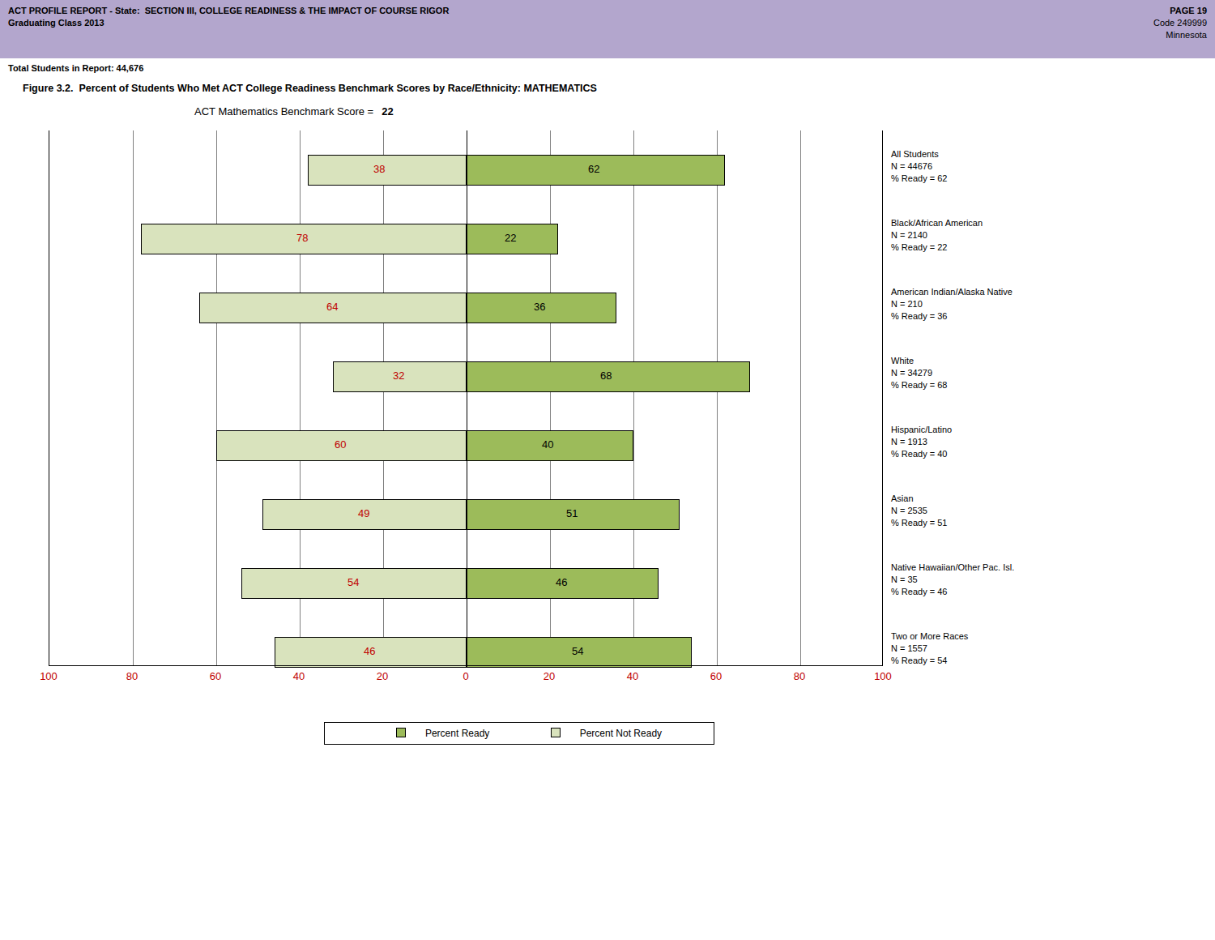ACT PROFILE REPORT - State: SECTION III, COLLEGE READINESS & THE IMPACT OF COURSE RIGOR
Graduating Class 2013
PAGE 19
Code 249999
Minnesota
Total Students in Report: 44,676
Figure 3.2. Percent of Students Who Met ACT College Readiness Benchmark Scores by Race/Ethnicity: MATHEMATICS
ACT Mathematics Benchmark Score =22
38
62
78
22
64
36
32
68
60
40
49
51
54
46
46
54
100
80
60
40
20
0
20
40
60
80
100
All Students
N = 44676
% Ready = 62
Black/African American
N = 2140
% Ready = 22
American Indian/Alaska Native
N = 210
% Ready = 36
White
N = 34279
% Ready = 68
Hispanic/Latino
N = 1913
% Ready = 40
Asian
N = 2535
% Ready = 51
Native Hawaiian/Other Pac. Isl.
N = 35
% Ready = 46
Two or More Races
N = 1557
% Ready = 54
Percent Ready Percent Not Ready